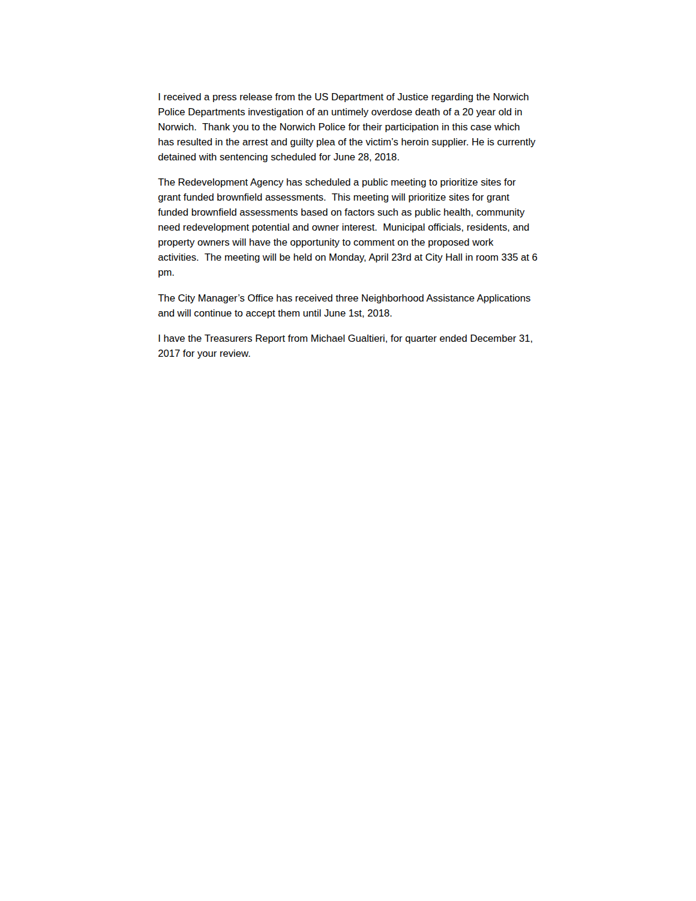I received a press release from the US Department of Justice regarding the Norwich Police Departments investigation of an untimely overdose death of a 20 year old in Norwich. Thank you to the Norwich Police for their participation in this case which has resulted in the arrest and guilty plea of the victim’s heroin supplier. He is currently detained with sentencing scheduled for June 28, 2018.
The Redevelopment Agency has scheduled a public meeting to prioritize sites for grant funded brownfield assessments. This meeting will prioritize sites for grant funded brownfield assessments based on factors such as public health, community need redevelopment potential and owner interest. Municipal officials, residents, and property owners will have the opportunity to comment on the proposed work activities. The meeting will be held on Monday, April 23rd at City Hall in room 335 at 6 pm.
The City Manager’s Office has received three Neighborhood Assistance Applications and will continue to accept them until June 1st, 2018.
I have the Treasurers Report from Michael Gualtieri, for quarter ended December 31, 2017 for your review.